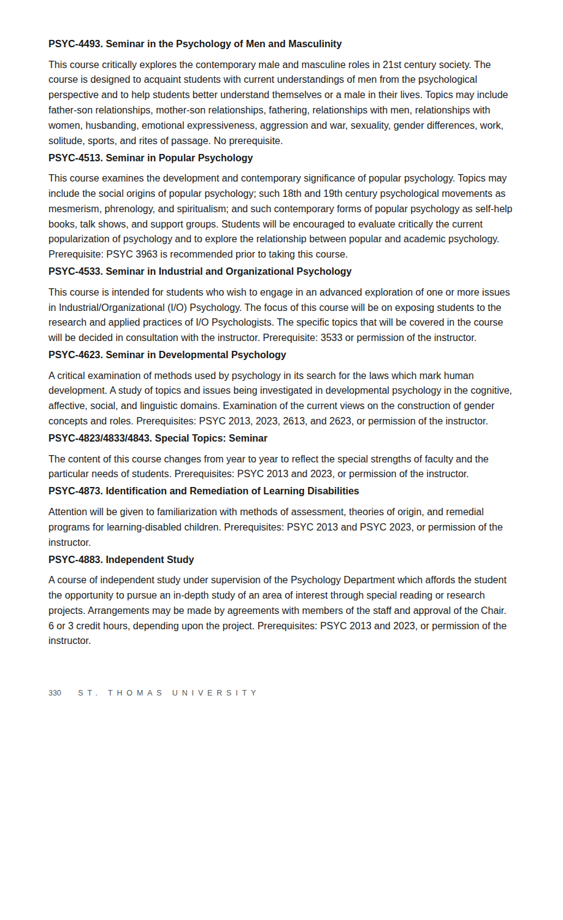PSYC-4493. Seminar in the Psychology of Men and Masculinity
This course critically explores the contemporary male and masculine roles in 21st century society. The course is designed to acquaint students with current understandings of men from the psychological perspective and to help students better understand themselves or a male in their lives. Topics may include father-son relationships, mother-son relationships, fathering, relationships with men, relationships with women, husbanding, emotional expressiveness, aggression and war, sexuality, gender differences, work, solitude, sports, and rites of passage. No prerequisite.
PSYC-4513. Seminar in Popular Psychology
This course examines the development and contemporary significance of popular psychology. Topics may include the social origins of popular psychology; such 18th and 19th century psychological movements as mesmerism, phrenology, and spiritualism; and such contemporary forms of popular psychology as self-help books, talk shows, and support groups. Students will be encouraged to evaluate critically the current popularization of psychology and to explore the relationship between popular and academic psychology. Prerequisite: PSYC 3963 is recommended prior to taking this course.
PSYC-4533. Seminar in Industrial and Organizational Psychology
This course is intended for students who wish to engage in an advanced exploration of one or more issues in Industrial/Organizational (I/O) Psychology. The focus of this course will be on exposing students to the research and applied practices of I/O Psychologists. The specific topics that will be covered in the course will be decided in consultation with the instructor. Prerequisite: 3533 or permission of the instructor.
PSYC-4623. Seminar in Developmental Psychology
A critical examination of methods used by psychology in its search for the laws which mark human development. A study of topics and issues being investigated in developmental psychology in the cognitive, affective, social, and linguistic domains. Examination of the current views on the construction of gender concepts and roles. Prerequisites: PSYC 2013, 2023, 2613, and 2623, or permission of the instructor.
PSYC-4823/4833/4843. Special Topics: Seminar
The content of this course changes from year to year to reflect the special strengths of faculty and the particular needs of students. Prerequisites: PSYC 2013 and 2023, or permission of the instructor.
PSYC-4873. Identification and Remediation of Learning Disabilities
Attention will be given to familiarization with methods of assessment, theories of origin, and remedial programs for learning-disabled children. Prerequisites: PSYC 2013 and PSYC 2023, or permission of the instructor.
PSYC-4883. Independent Study
A course of independent study under supervision of the Psychology Department which affords the student the opportunity to pursue an in-depth study of an area of interest through special reading or research projects. Arrangements may be made by agreements with members of the staff and approval of the Chair. 6 or 3 credit hours, depending upon the project. Prerequisites: PSYC 2013 and 2023, or permission of the instructor.
330 St. Thomas University